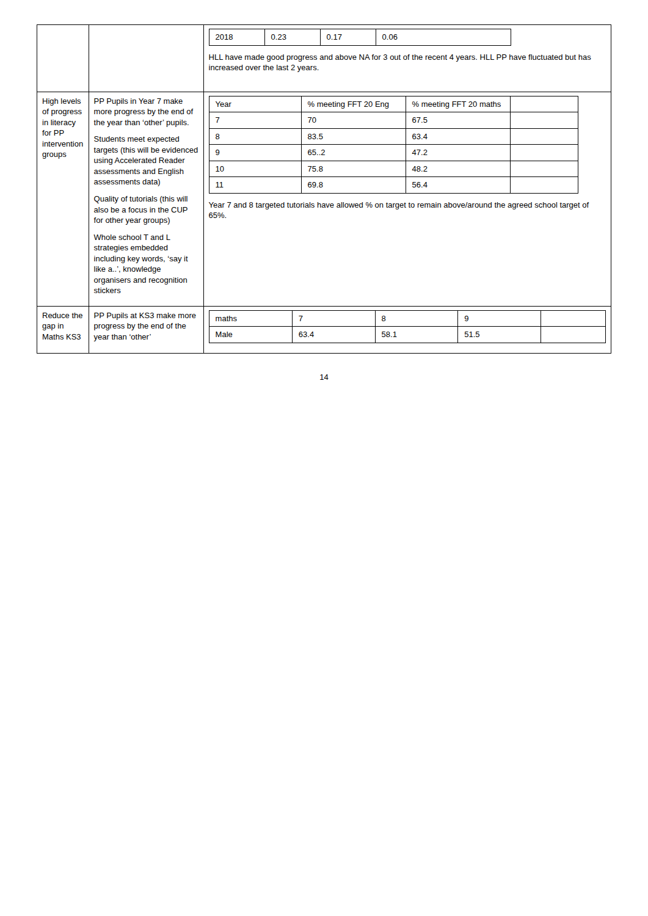| | | / 2018 / 0.23 / 0.17 / 0.06 / HLL have made good progress and above NA for 3 out of the recent 4 years. HLL PP have fluctuated but has increased over the last 2 years. |
| High levels of progress in literacy for PP intervention groups | PP Pupils in Year 7 make more progress by the end of the year than ‘other’ pupils. Students meet expected targets (this will be evidenced using Accelerated Reader assessments and English assessments data) Quality of tutorials (this will also be a focus in the CUP for other year groups) Whole school T and L strategies embedded including key words, ‘say it like a..’, knowledge organisers and recognition stickers | / Year / % meeting FFT 20 Eng / % meeting FFT 20 maths / / / 7 / 70 / 67.5 / / / 8 / 83.5 / 63.4 / / / 9 / 65..2 / 47.2 / / / 10 / 75.8 / 48.2 / / / 11 / 69.8 / 56.4 / / Year 7 and 8 targeted tutorials have allowed % on target to remain above/around the agreed school target of 65%. |
| Reduce the gap in Maths KS3 | PP Pupils at KS3 make more progress by the end of the year than ‘other’ | / maths / 7 / 8 / 9 / / / Male / 63.4 / 58.1 / 51.5 / / |
14